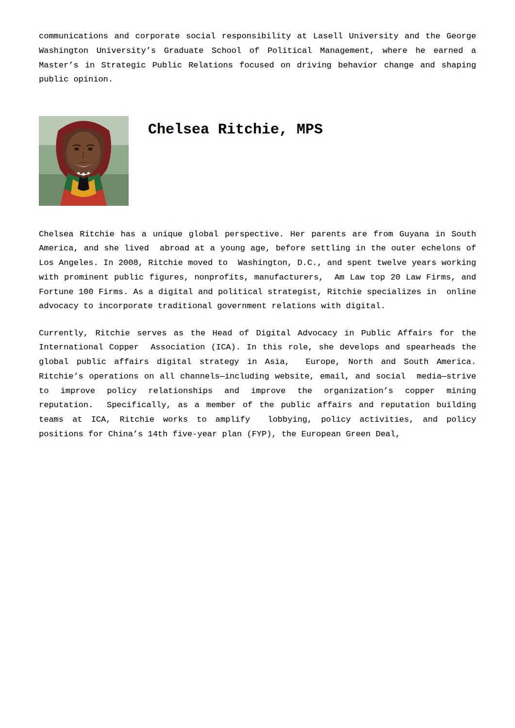communications and corporate social responsibility at Lasell University and the George Washington University’s Graduate School of Political Management, where he earned a Master’s in Strategic Public Relations focused on driving behavior change and shaping public opinion.
Chelsea Ritchie, MPS
Chelsea Ritchie has a unique global perspective. Her parents are from Guyana in South America, and she lived abroad at a young age, before settling in the outer echelons of Los Angeles. In 2008, Ritchie moved to Washington, D.C., and spent twelve years working with prominent public figures, nonprofits, manufacturers, Am Law top 20 Law Firms, and Fortune 100 Firms. As a digital and political strategist, Ritchie specializes in online advocacy to incorporate traditional government relations with digital.
Currently, Ritchie serves as the Head of Digital Advocacy in Public Affairs for the International Copper Association (ICA). In this role, she develops and spearheads the global public affairs digital strategy in Asia, Europe, North and South America. Ritchie’s operations on all channels—including website, email, and social media—strive to improve policy relationships and improve the organization’s copper mining reputation. Specifically, as a member of the public affairs and reputation building teams at ICA, Ritchie works to amplify lobbying, policy activities, and policy positions for China’s 14th five-year plan (FYP), the European Green Deal,